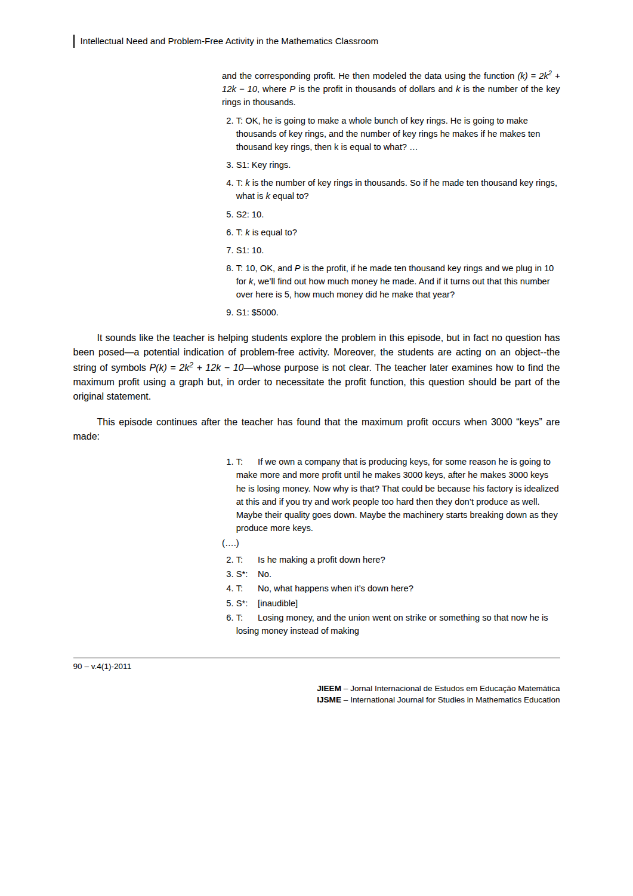Intellectual Need and Problem-Free Activity in the Mathematics Classroom
and the corresponding profit. He then modeled the data using the function (k) = 2k2 + 12k − 10, where P is the profit in thousands of dollars and k is the number of the key rings in thousands.
T: OK, he is going to make a whole bunch of key rings. He is going to make thousands of key rings, and the number of key rings he makes if he makes ten thousand key rings, then k is equal to what? …
S1: Key rings.
T: k is the number of key rings in thousands. So if he made ten thousand key rings, what is k equal to?
S2: 10.
T: k is equal to?
S1: 10.
T: 10, OK, and P is the profit, if he made ten thousand key rings and we plug in 10 for k, we’ll find out how much money he made. And if it turns out that this number over here is 5, how much money did he make that year?
S1: $5000.
It sounds like the teacher is helping students explore the problem in this episode, but in fact no question has been posed—a potential indication of problem-free activity. Moreover, the students are acting on an object--the string of symbols P(k) = 2k2 + 12k − 10—whose purpose is not clear. The teacher later examines how to find the maximum profit using a graph but, in order to necessitate the profit function, this question should be part of the original statement.
This episode continues after the teacher has found that the maximum profit occurs when 3000 “keys” are made:
T: If we own a company that is producing keys, for some reason he is going to make more and more profit until he makes 3000 keys, after he makes 3000 keys he is losing money. Now why is that? That could be because his factory is idealized at this and if you try and work people too hard then they don’t produce as well. Maybe their quality goes down. Maybe the machinery starts breaking down as they produce more keys.
(….)
T: Is he making a profit down here?
S*: No.
T: No, what happens when it’s down here?
S*: [inaudible]
T: Losing money, and the union went on strike or something so that now he is losing money instead of making
90 – v.4(1)-2011
JIEEM – Jornal Internacional de Estudos em Educação Matemática
IJSME – International Journal for Studies in Mathematics Education